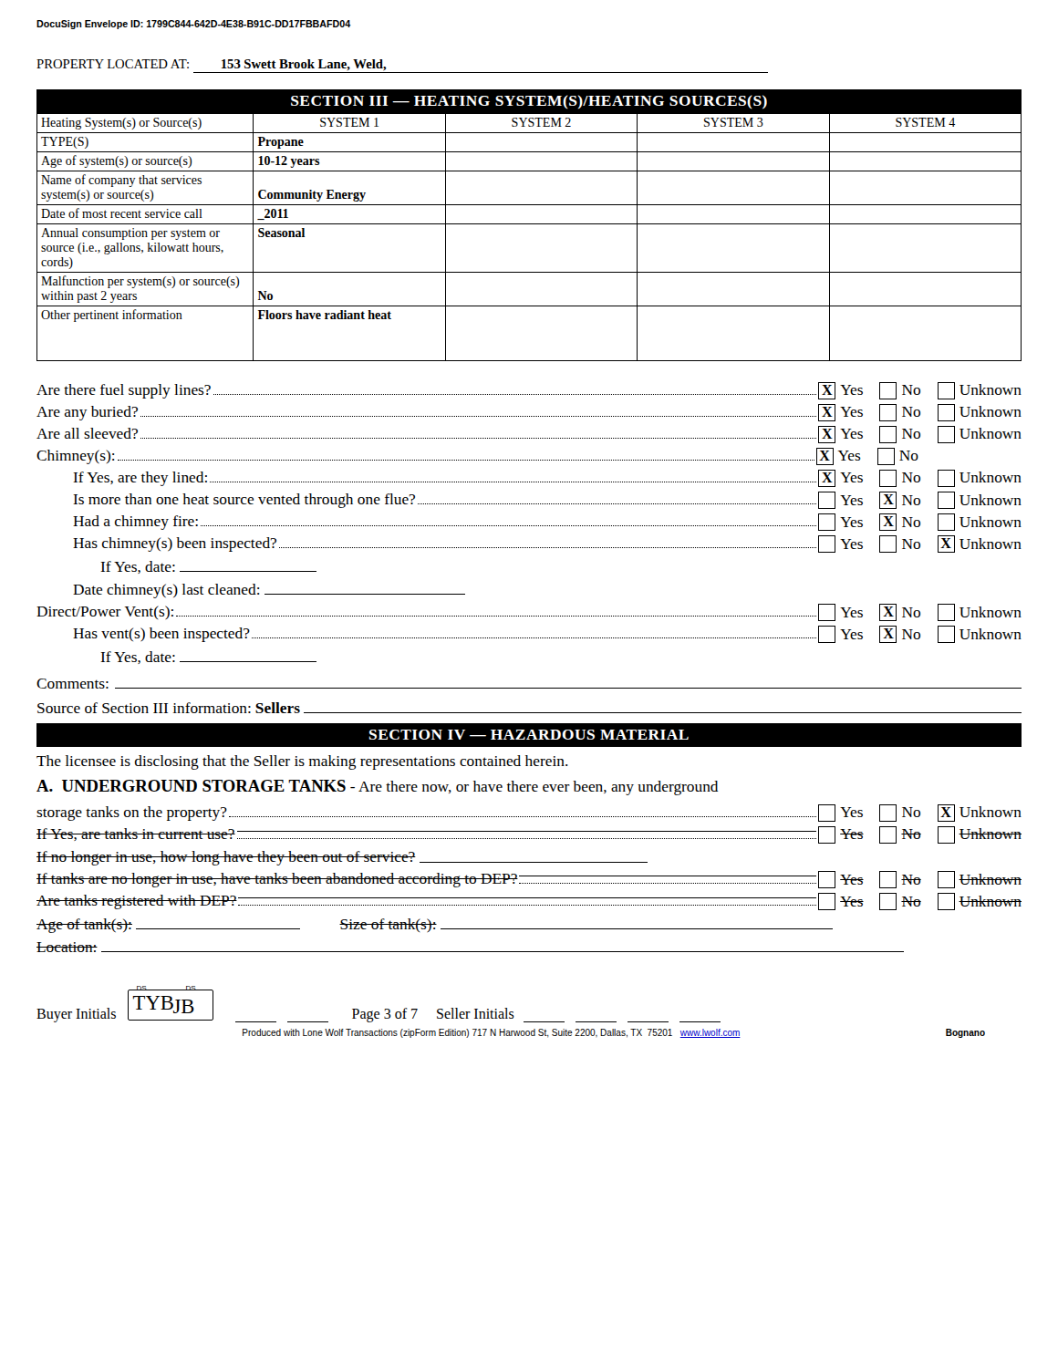DocuSign Envelope ID: 1799C844-642D-4E38-B91C-DD17FBBAFD04
PROPERTY LOCATED AT: 153 Swett Brook Lane, Weld,
SECTION III — HEATING SYSTEM(S)/HEATING SOURCES(S)
| Heating System(s) or Source(s) | SYSTEM 1 | SYSTEM 2 | SYSTEM 3 | SYSTEM 4 |
| TYPE(S) | Propane | | | |
| Age of system(s) or source(s) | 10-12 years | | | |
| Name of company that services system(s) or source(s) | Community Energy | | | |
| Date of most recent service call | _2011 | | | |
| Annual consumption per system or source (i.e., gallons, kilowatt hours, cords) | Seasonal | | | |
| Malfunction per system(s) or source(s) within past 2 years | No | | | |
| Other pertinent information | Floors have radiant heat | | | |
Are there fuel supply lines? XYes No Unknown
Are any buried? XYes No Unknown
Are all sleeved? XYes No Unknown
Chimney(s): XYes No
If Yes, are they lined: XYes No Unknown
Is more than one heat source vented through one flue? Yes XNo Unknown
Had a chimney fire: Yes XNo Unknown
Has chimney(s) been inspected? Yes No XUnknown
If Yes, date:
Date chimney(s) last cleaned:
Direct/Power Vent(s): Yes XNo Unknown
Has vent(s) been inspected? Yes XNo Unknown
If Yes, date:
Comments:
Source of Section III information: Sellers
SECTION IV — HAZARDOUS MATERIAL
The licensee is disclosing that the Seller is making representations contained herein.
A. UNDERGROUND STORAGE TANKS - Are there now, or have there ever been, any underground
storage tanks on the property? Yes No XUnknown
If Yes, are tanks in current use? Yes No Unknown
If no longer in use, how long have they been out of service?
If tanks are no longer in use, have tanks been abandoned according to DEP? Yes No Unknown
Are tanks registered with DEP? Yes No Unknown
Age of tank(s): Size of tank(s):
Location:
Buyer Initials DS DS TYB JB Page 3 of 7 Seller Initials
Produced with Lone Wolf Transactions (zipForm Edition) 717 N Harwood St, Suite 2200, Dallas, TX 75201 www.lwolf.com Bognano